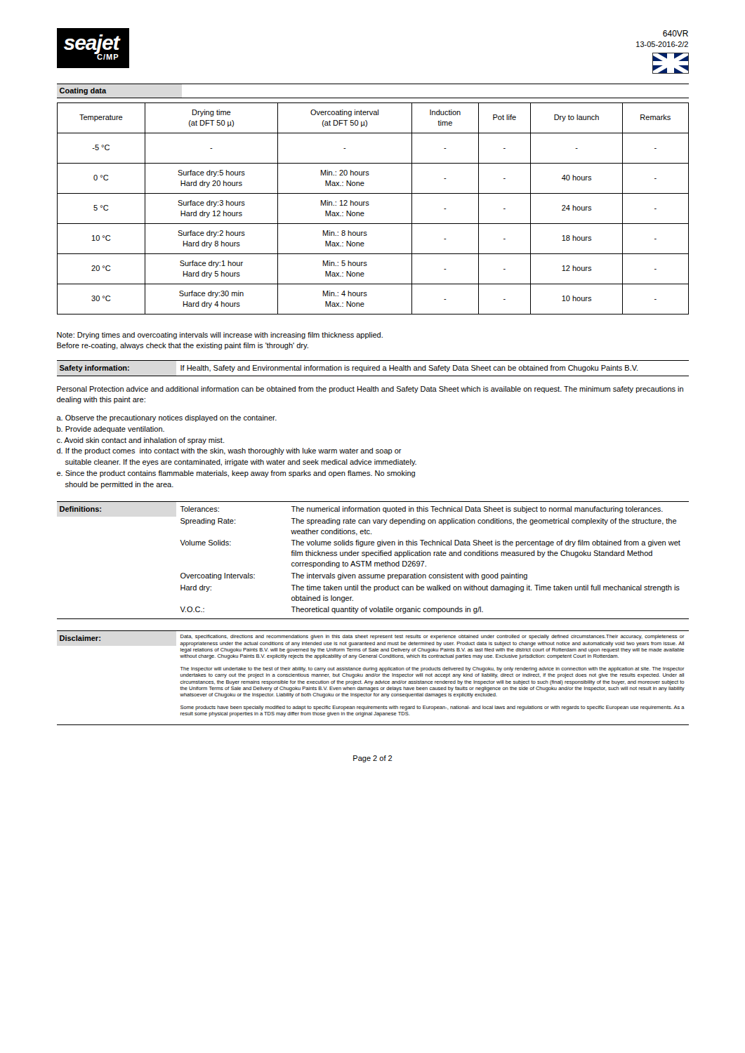seajet
C/MP
640VR
13-05-2016-2/2
Coating data
| Temperature | Drying time (at DFT 50 µ) | Overcoating interval (at DFT 50 µ) | Induction time | Pot life | Dry to launch | Remarks |
| --- | --- | --- | --- | --- | --- | --- |
| -5 °C | - | - | - | - | - | - |
| 0 °C | Surface dry:5 hours Hard dry 20 hours | Min.: 20 hours Max.: None | - | - | 40 hours | - |
| 5 °C | Surface dry:3 hours Hard dry 12 hours | Min.: 12 hours Max.: None | - | - | 24 hours | - |
| 10 °C | Surface dry:2 hours Hard dry 8 hours | Min.: 8 hours Max.: None | - | - | 18 hours | - |
| 20 °C | Surface dry:1 hour Hard dry 5 hours | Min.: 5 hours Max.: None | - | - | 12 hours | - |
| 30 °C | Surface dry:30 min Hard dry 4 hours | Min.: 4 hours Max.: None | - | - | 10 hours | - |
Note: Drying times and overcoating intervals will increase with increasing film thickness applied.
Before re-coating, always check that the existing paint film is 'through' dry.
Safety information:
If Health, Safety and Environmental information is required a Health and Safety Data Sheet can be obtained from Chugoku Paints B.V.
Personal Protection advice and additional information can be obtained from the product Health and Safety Data Sheet which is available on request. The minimum safety precautions in dealing with this paint are:
a. Observe the precautionary notices displayed on the container.
b. Provide adequate ventilation.
c. Avoid skin contact and inhalation of spray mist.
d. If the product comes into contact with the skin, wash thoroughly with luke warm water and soap or
suitable cleaner. If the eyes are contaminated, irrigate with water and seek medical advice immediately.
e. Since the product contains flammable materials, keep away from sparks and open flames. No smoking
should be permitted in the area.
Definitions:
| Tolerances: | The numerical information quoted in this Technical Data Sheet is subject to normal manufacturing tolerances. |
| Spreading Rate: | The spreading rate can vary depending on application conditions, the geometrical complexity of the structure, the weather conditions, etc. |
| Volume Solids: | The volume solids figure given in this Technical Data Sheet is the percentage of dry film obtained from a given wet film thickness under specified application rate and conditions measured by the Chugoku Standard Method corresponding to ASTM method D2697. |
| Overcoating Intervals: | The intervals given assume preparation consistent with good painting |
| Hard dry: | The time taken until the product can be walked on without damaging it. Time taken until full mechanical strength is obtained is longer. |
| V.O.C.: | Theoretical quantity of volatile organic compounds in g/l. |
Disclaimer:
Data, specifications, directions and recommendations given in this data sheet represent test results or experience obtained under controlled or specially defined circumstances.Their accuracy, completeness or appropriateness under the actual conditions of any intended use is not guaranteed and must be determined by user. Product data is subject to change without notice and automatically void two years from issue. All legal relations of Chugoku Paints B.V. will be governed by the Uniform Terms of Sale and Delivery of Chugoku Paints B.V. as last filed with the district court of Rotterdam and upon request they will be made available without charge. Chugoku Paints B.V. explicitly rejects the applicability of any General Conditions, which its contractual parties may use. Exclusive jurisdiction: competent Court in Rotterdam.
The Inspector will undertake to the best of their ability, to carry out assistance during application of the products delivered by Chugoku, by only rendering advice in connection with the application at site. The Inspector undertakes to carry out the project in a conscientious manner, but Chugoku and/or the Inspector will not accept any kind of liability, direct or indirect, if the project does not give the results expected. Under all circumstances, the Buyer remains responsible for the execution of the project. Any advice and/or assistance rendered by the Inspector will be subject to such (final) responsibility of the buyer, and moreover subject to the Uniform Terms of Sale and Delivery of Chugoku Paints B.V. Even when damages or delays have been caused by faults or negligence on the side of Chugoku and/or the Inspector, such will not result in any liability whatsoever of Chugoku or the Inspector. Liability of both Chugoku or the Inspector for any consequential damages is explicitly excluded.
Some products have been specially modified to adapt to specific European requirements with regard to European-, national- and local laws and regulations or with regards to specific European use requirements. As a result some physical properties in a TDS may differ from those given in the original Japanese TDS.
Page 2 of 2